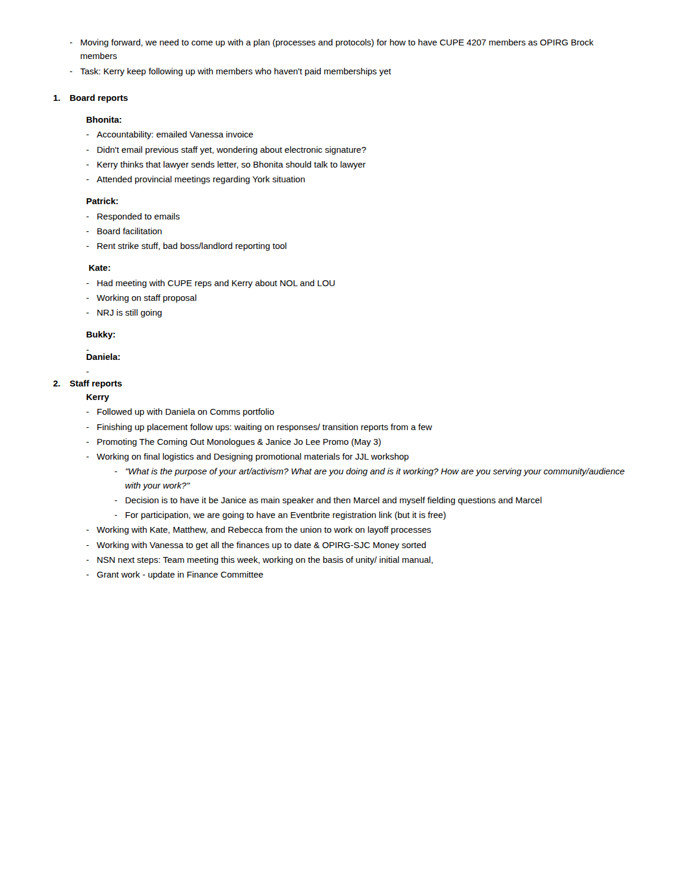Moving forward, we need to come up with a plan (processes and protocols) for how to have CUPE 4207 members as OPIRG Brock members
Task: Kerry keep following up with members who haven't paid memberships yet
Board reports
Bhonita:
Accountability: emailed Vanessa invoice
Didn't email previous staff yet, wondering about electronic signature?
Kerry thinks that lawyer sends letter, so Bhonita should talk to lawyer
Attended provincial meetings regarding York situation
Patrick:
Responded to emails
Board facilitation
Rent strike stuff, bad boss/landlord reporting tool
Kate:
Had meeting with CUPE reps and Kerry about NOL and LOU
Working on staff proposal
NRJ is still going
Bukky:
Daniela:
Staff reports
Kerry
Followed up with Daniela on Comms portfolio
Finishing up placement follow ups: waiting on responses/ transition reports from a few
Promoting The Coming Out Monologues & Janice Jo Lee Promo (May 3)
Working on final logistics and Designing promotional materials for JJL workshop
"What is the purpose of your art/activism? What are you doing and is it working? How are you serving your community/audience with your work?"
Decision is to have it be Janice as main speaker and then Marcel and myself fielding questions and Marcel
For participation, we are going to have an Eventbrite registration link (but it is free)
Working with Kate, Matthew, and Rebecca from the union to work on layoff processes
Working with Vanessa to get all the finances up to date & OPIRG-SJC Money sorted
NSN next steps: Team meeting this week, working on the basis of unity/ initial manual,
Grant work - update in Finance Committee